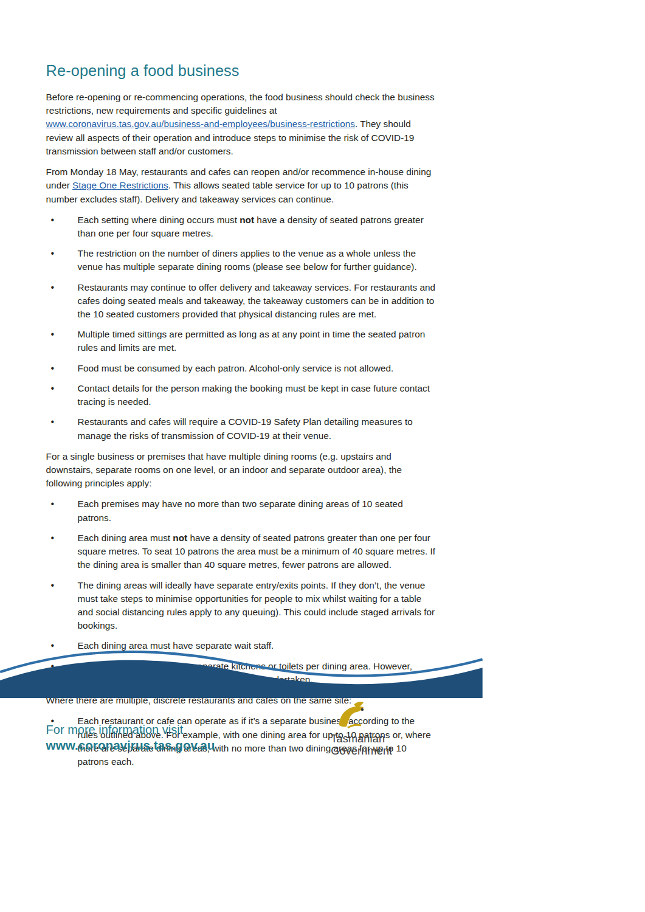Re-opening a food business
Before re-opening or re-commencing operations, the food business should check the business restrictions, new requirements and specific guidelines at www.coronavirus.tas.gov.au/business-and-employees/business-restrictions. They should review all aspects of their operation and introduce steps to minimise the risk of COVID-19 transmission between staff and/or customers.
From Monday 18 May, restaurants and cafes can reopen and/or recommence in-house dining under Stage One Restrictions. This allows seated table service for up to 10 patrons (this number excludes staff). Delivery and takeaway services can continue.
Each setting where dining occurs must not have a density of seated patrons greater than one per four square metres.
The restriction on the number of diners applies to the venue as a whole unless the venue has multiple separate dining rooms (please see below for further guidance).
Restaurants may continue to offer delivery and takeaway services. For restaurants and cafes doing seated meals and takeaway, the takeaway customers can be in addition to the 10 seated customers provided that physical distancing rules are met.
Multiple timed sittings are permitted as long as at any point in time the seated patron rules and limits are met.
Food must be consumed by each patron. Alcohol-only service is not allowed.
Contact details for the person making the booking must be kept in case future contact tracing is needed.
Restaurants and cafes will require a COVID-19 Safety Plan detailing measures to manage the risks of transmission of COVID-19 at their venue.
For a single business or premises that have multiple dining rooms (e.g. upstairs and downstairs, separate rooms on one level, or an indoor and separate outdoor area), the following principles apply:
Each premises may have no more than two separate dining areas of 10 seated patrons.
Each dining area must not have a density of seated patrons greater than one per four square metres. To seat 10 patrons the area must be a minimum of 40 square metres. If the dining area is smaller than 40 square metres, fewer patrons are allowed.
The dining areas will ideally have separate entry/exits points. If they don’t, the venue must take steps to minimise opportunities for people to mix whilst waiting for a table and social distancing rules apply to any queuing). This could include staged arrivals for bookings.
Each dining area must have separate wait staff.
There is no requirement for separate kitchens or toilets per dining area. However, appropriate cleaning must be scheduled and undertaken.
Where there are multiple, discrete restaurants and cafes on the same site:
Each restaurant or cafe can operate as if it’s a separate business according to the rules outlined above. For example, with one dining area for up to 10 patrons or, where there are separate dining areas, with no more than two dining areas for up to 10 patrons each.
For more information visit
www.coronavirus.tas.gov.au
Tasmanian
Government